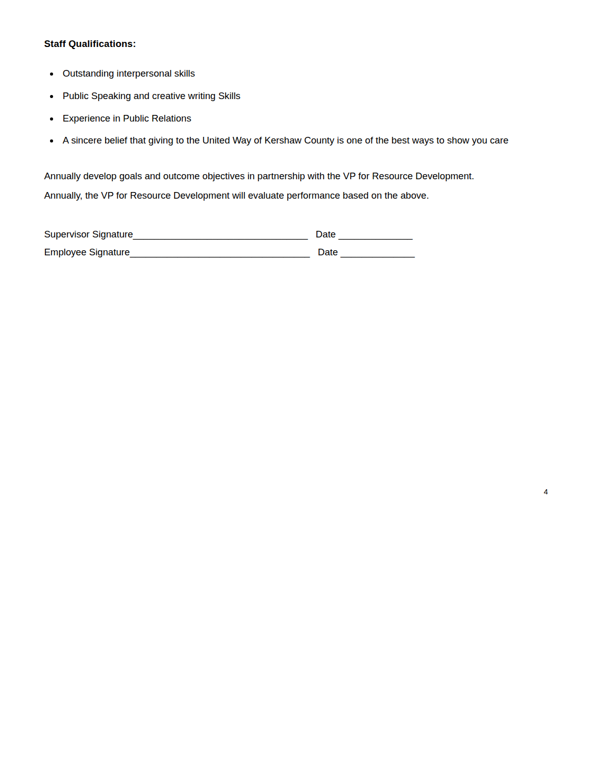Staff Qualifications:
Outstanding interpersonal skills
Public Speaking and creative writing Skills
Experience in Public Relations
A sincere belief that giving to the United Way of Kershaw County is one of the best ways to show you care
Annually develop goals and outcome objectives in partnership with the VP for Resource Development.
Annually, the VP for Resource Development will evaluate performance based on the above.
Supervisor Signature_________________________________ Date ______________
Employee Signature__________________________________ Date ______________
4